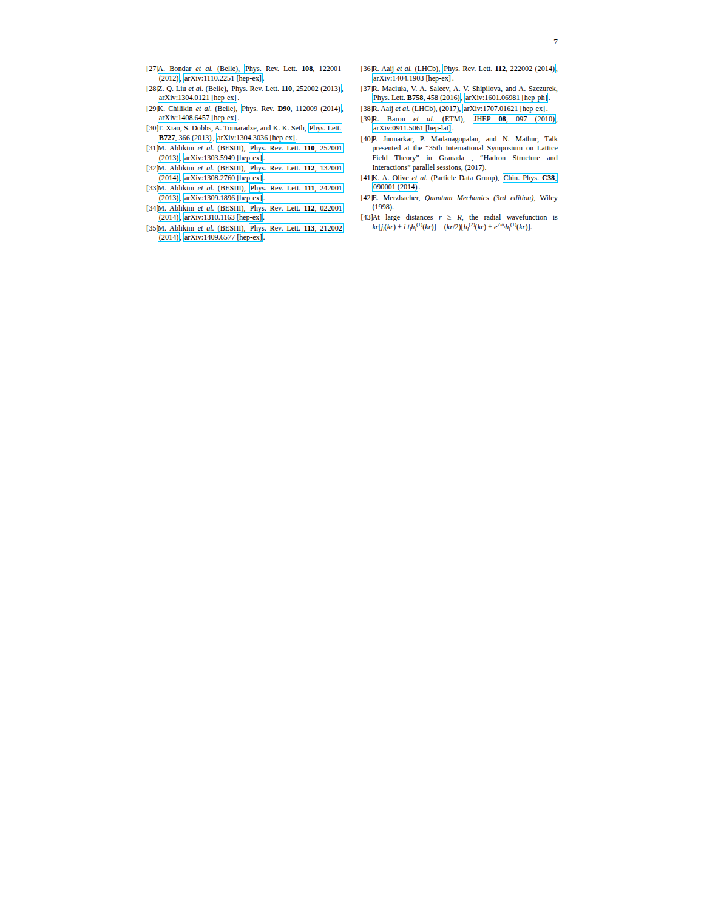7
[27] A. Bondar et al. (Belle), Phys. Rev. Lett. 108, 122001 (2012), arXiv:1110.2251 [hep-ex].
[28] Z. Q. Liu et al. (Belle), Phys. Rev. Lett. 110, 252002 (2013), arXiv:1304.0121 [hep-ex].
[29] K. Chilikin et al. (Belle), Phys. Rev. D90, 112009 (2014), arXiv:1408.6457 [hep-ex].
[30] T. Xiao, S. Dobbs, A. Tomaradze, and K. K. Seth, Phys. Lett. B727, 366 (2013), arXiv:1304.3036 [hep-ex].
[31] M. Ablikim et al. (BESIII), Phys. Rev. Lett. 110, 252001 (2013), arXiv:1303.5949 [hep-ex].
[32] M. Ablikim et al. (BESIII), Phys. Rev. Lett. 112, 132001 (2014), arXiv:1308.2760 [hep-ex].
[33] M. Ablikim et al. (BESIII), Phys. Rev. Lett. 111, 242001 (2013), arXiv:1309.1896 [hep-ex].
[34] M. Ablikim et al. (BESIII), Phys. Rev. Lett. 112, 022001 (2014), arXiv:1310.1163 [hep-ex].
[35] M. Ablikim et al. (BESIII), Phys. Rev. Lett. 113, 212002 (2014), arXiv:1409.6577 [hep-ex].
[36] R. Aaij et al. (LHCb), Phys. Rev. Lett. 112, 222002 (2014), arXiv:1404.1903 [hep-ex].
[37] R. Maciuła, V. A. Saleev, A. V. Shipilova, and A. Szczurek, Phys. Lett. B758, 458 (2016), arXiv:1601.06981 [hep-ph].
[38] R. Aaij et al. (LHCb), (2017), arXiv:1707.01621 [hep-ex].
[39] R. Baron et al. (ETM), JHEP 08, 097 (2010), arXiv:0911.5061 [hep-lat].
[40] P. Junnarkar, P. Madanagopalan, and N. Mathur, Talk presented at the “35th International Symposium on Lattice Field Theory” in Granada , “Hadron Structure and Interactions” parallel sessions, (2017).
[41] K. A. Olive et al. (Particle Data Group), Chin. Phys. C38, 090001 (2014).
[42] E. Merzbacher, Quantum Mechanics (3rd edition), Wiley (1998).
[43] At large distances r ≥ R, the radial wavefunction is kr[jl(kr) + i tlhl(1)(kr)] = (kr/2)[hl(2)(kr) + e2iδlhl(1)(kr)].